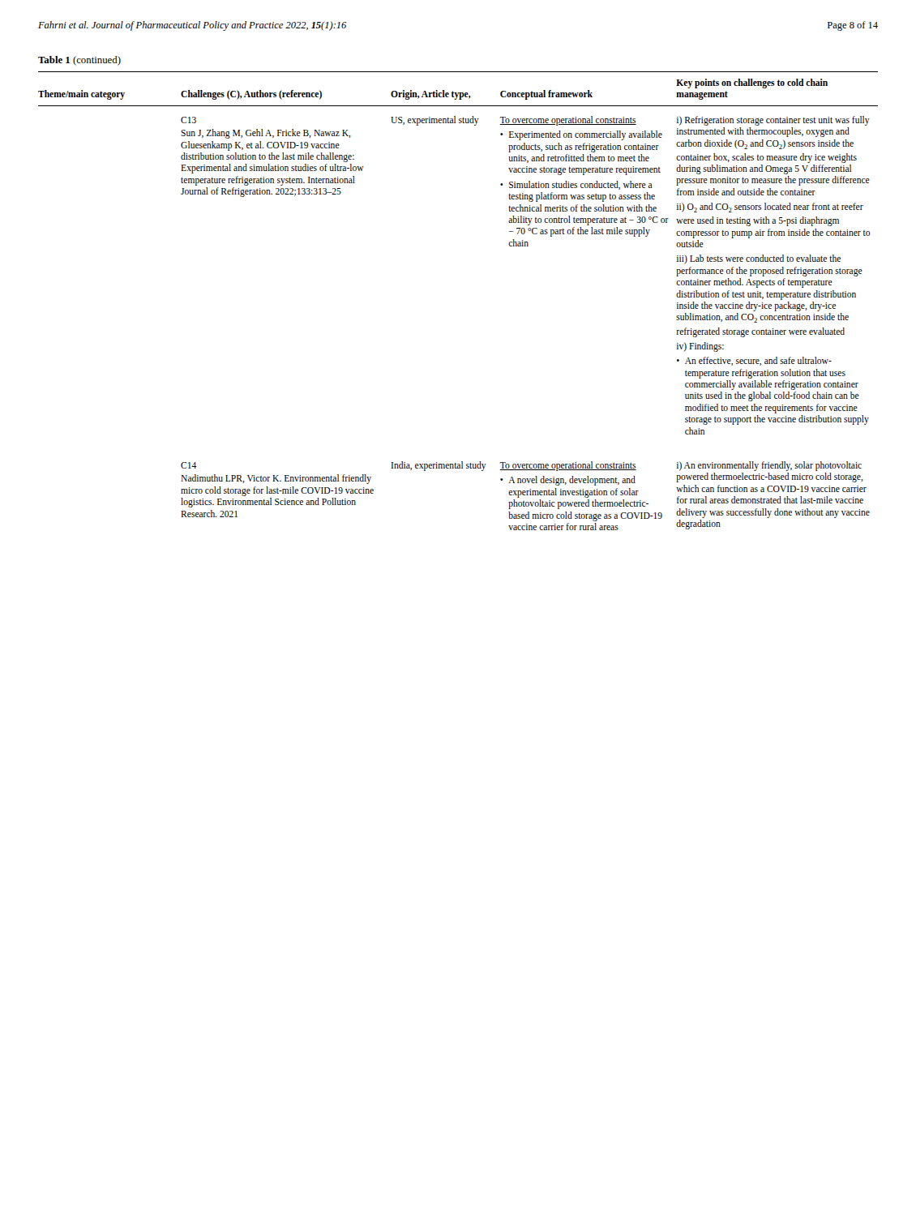Fahrni et al. Journal of Pharmaceutical Policy and Practice 2022, 15(1):16
Page 8 of 14
Table 1 (continued)
| Theme/main category | Challenges (C), Authors (reference) | Origin, Article type, | Conceptual framework | Key points on challenges to cold chain management |
| --- | --- | --- | --- | --- |
| | C13 Sun J, Zhang M, Gehl A, Fricke B, Nawaz K, Gluesenkamp K, et al. COVID-19 vaccine distribution solution to the last mile challenge: Experimental and simulation studies of ultra-low temperature refrigeration system. International Journal of Refrigeration. 2022;133:313–25 | US, experimental study | To overcome operational constraints Experimented on commercially available products, such as refrigeration container units, and retrofitted them to meet the vaccine storage temperature requirement Simulation studies conducted, where a testing platform was setup to assess the technical merits of the solution with the ability to control temperature at − 30 °C or − 70 °C as part of the last mile supply chain | i) Refrigeration storage container test unit was fully instrumented with thermocouples, oxygen and carbon dioxide (O 2 and CO 2 ) sensors inside the container box, scales to measure dry ice weights during sublimation and Omega 5 V differential pressure monitor to measure the pressure difference from inside and outside the container ii) O 2 and CO 2 sensors located near front at reefer were used in testing with a 5-psi diaphragm compressor to pump air from inside the container to outside iii) Lab tests were conducted to evaluate the performance of the proposed refrigeration storage container method. Aspects of temperature distribution of test unit, temperature distribution inside the vaccine dry-ice package, dry-ice sublimation, and CO 2 concentration inside the refrigerated storage container were evaluated iv) Findings: An effective, secure, and safe ultralow-temperature refrigeration solution that uses commercially available refrigeration container units used in the global cold-food chain can be modified to meet the requirements for vaccine storage to support the vaccine distribution supply chain |
| | C14 Nadimuthu LPR, Victor K. Environmental friendly micro cold storage for last-mile COVID-19 vaccine logistics. Environmental Science and Pollution Research. 2021 | India, experimental study | To overcome operational constraints A novel design, development, and experimental investigation of solar photovoltaic powered thermoelectric-based micro cold storage as a COVID-19 vaccine carrier for rural areas | i) An environmentally friendly, solar photovoltaic powered thermoelectric-based micro cold storage, which can function as a COVID-19 vaccine carrier for rural areas demonstrated that last-mile vaccine delivery was successfully done without any vaccine degradation |